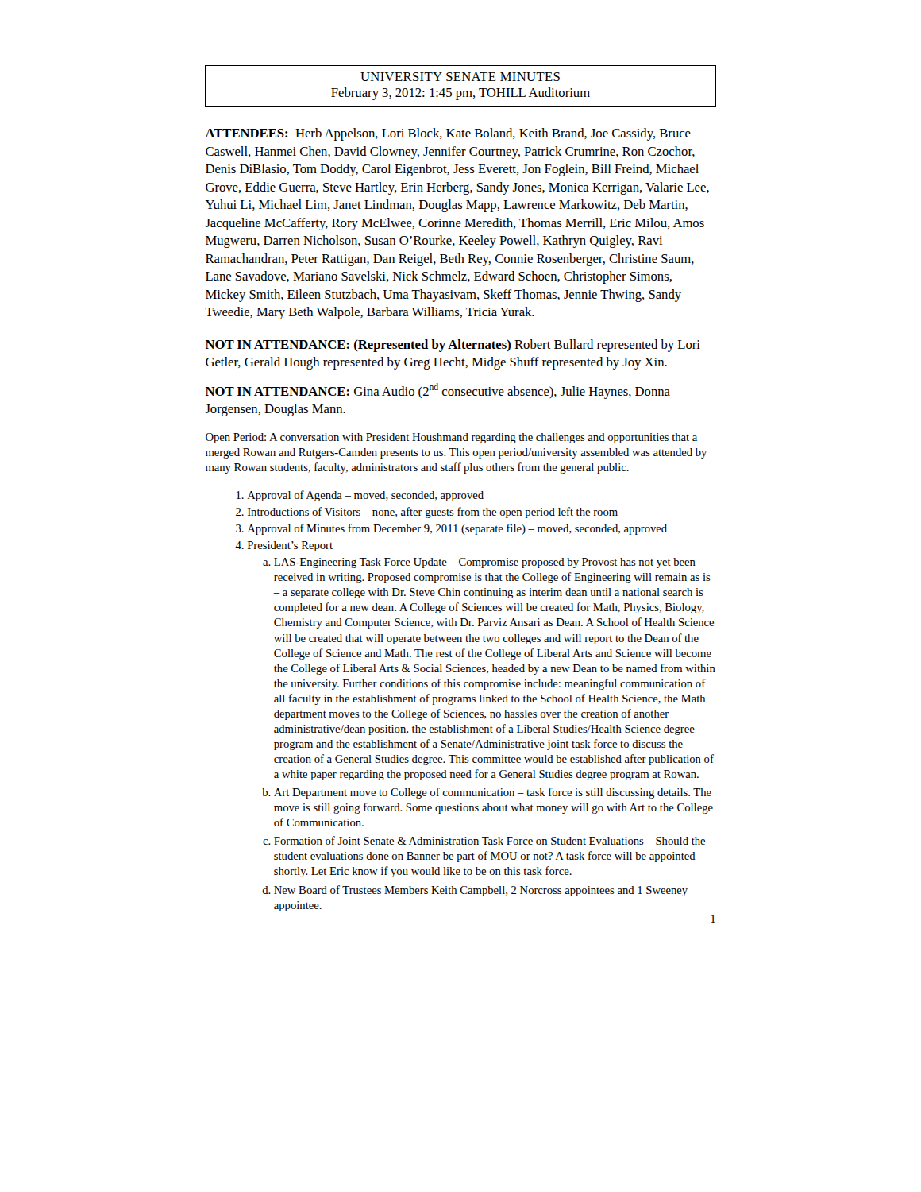UNIVERSITY SENATE MINUTES
February 3, 2012: 1:45 pm, TOHILL Auditorium
ATTENDEES: Herb Appelson, Lori Block, Kate Boland, Keith Brand, Joe Cassidy, Bruce Caswell, Hanmei Chen, David Clowney, Jennifer Courtney, Patrick Crumrine, Ron Czochor, Denis DiBlasio, Tom Doddy, Carol Eigenbrot, Jess Everett, Jon Foglein, Bill Freind, Michael Grove, Eddie Guerra, Steve Hartley, Erin Herberg, Sandy Jones, Monica Kerrigan, Valarie Lee, Yuhui Li, Michael Lim, Janet Lindman, Douglas Mapp, Lawrence Markowitz, Deb Martin, Jacqueline McCafferty, Rory McElwee, Corinne Meredith, Thomas Merrill, Eric Milou, Amos Mugweru, Darren Nicholson, Susan O’Rourke, Keeley Powell, Kathryn Quigley, Ravi Ramachandran, Peter Rattigan, Dan Reigel, Beth Rey, Connie Rosenberger, Christine Saum, Lane Savadove, Mariano Savelski, Nick Schmelz, Edward Schoen, Christopher Simons, Mickey Smith, Eileen Stutzbach, Uma Thayasivam, Skeff Thomas, Jennie Thwing, Sandy Tweedie, Mary Beth Walpole, Barbara Williams, Tricia Yurak.
NOT IN ATTENDANCE: (Represented by Alternates) Robert Bullard represented by Lori Getler, Gerald Hough represented by Greg Hecht, Midge Shuff represented by Joy Xin.
NOT IN ATTENDANCE: Gina Audio (2nd consecutive absence), Julie Haynes, Donna Jorgensen, Douglas Mann.
Open Period: A conversation with President Houshmand regarding the challenges and opportunities that a merged Rowan and Rutgers-Camden presents to us. This open period/university assembled was attended by many Rowan students, faculty, administrators and staff plus others from the general public.
Approval of Agenda – moved, seconded, approved
Introductions of Visitors – none, after guests from the open period left the room
Approval of Minutes from December 9, 2011 (separate file) – moved, seconded, approved
President’s Report
LAS-Engineering Task Force Update – Compromise proposed by Provost has not yet been received in writing. Proposed compromise is that the College of Engineering will remain as is – a separate college with Dr. Steve Chin continuing as interim dean until a national search is completed for a new dean. A College of Sciences will be created for Math, Physics, Biology, Chemistry and Computer Science, with Dr. Parviz Ansari as Dean. A School of Health Science will be created that will operate between the two colleges and will report to the Dean of the College of Science and Math. The rest of the College of Liberal Arts and Science will become the College of Liberal Arts & Social Sciences, headed by a new Dean to be named from within the university. Further conditions of this compromise include: meaningful communication of all faculty in the establishment of programs linked to the School of Health Science, the Math department moves to the College of Sciences, no hassles over the creation of another administrative/dean position, the establishment of a Liberal Studies/Health Science degree program and the establishment of a Senate/Administrative joint task force to discuss the creation of a General Studies degree. This committee would be established after publication of a white paper regarding the proposed need for a General Studies degree program at Rowan.
Art Department move to College of communication – task force is still discussing details. The move is still going forward. Some questions about what money will go with Art to the College of Communication.
Formation of Joint Senate & Administration Task Force on Student Evaluations – Should the student evaluations done on Banner be part of MOU or not? A task force will be appointed shortly. Let Eric know if you would like to be on this task force.
New Board of Trustees Members Keith Campbell, 2 Norcross appointees and 1 Sweeney appointee.
1